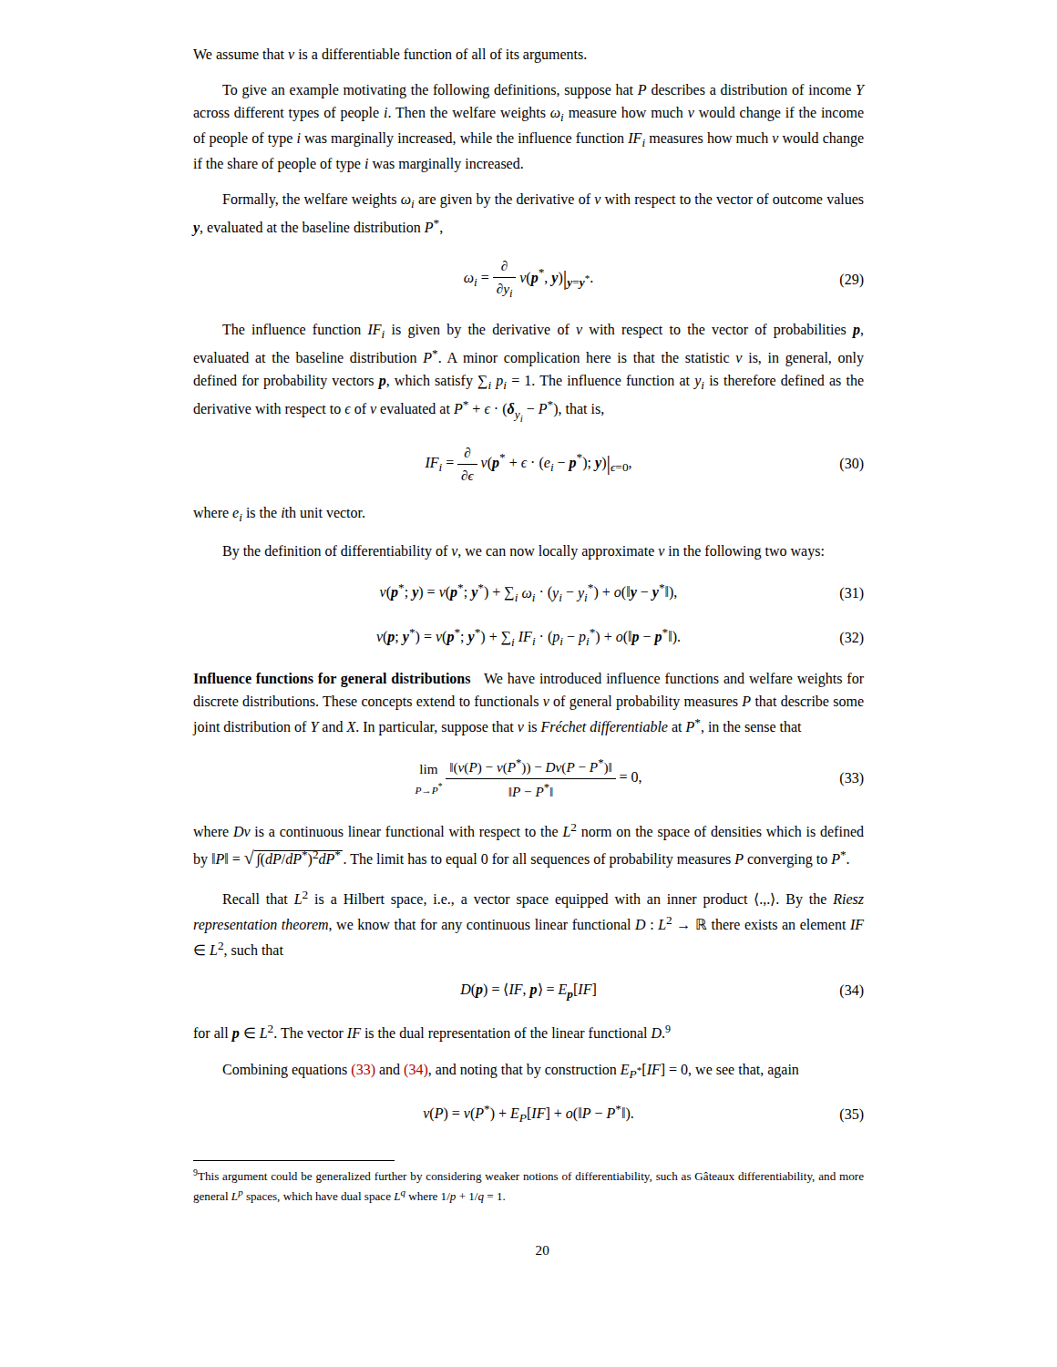We assume that ν is a differentiable function of all of its arguments.
To give an example motivating the following definitions, suppose hat P describes a distribution of income Y across different types of people i. Then the welfare weights ωi measure how much ν would change if the income of people of type i was marginally increased, while the influence function IFi measures how much ν would change if the share of people of type i was marginally increased.
Formally, the welfare weights ωi are given by the derivative of ν with respect to the vector of outcome values y, evaluated at the baseline distribution P*,
ωi = ∂∂yi ν(p*, y)|y=y*. (29)
The influence function IFi is given by the derivative of ν with respect to the vector of probabilities p, evaluated at the baseline distribution P*. A minor complication here is that the statistic ν is, in general, only defined for probability vectors p, which satisfy ∑i pi = 1. The influence function at yi is therefore defined as the derivative with respect to ϵ of ν evaluated at P* + ϵ · (δyi − P*), that is,
IFi = ∂∂ϵ ν(p* + ϵ · (ei − p*); y)|ϵ=0, (30)
where ei is the ith unit vector.
By the definition of differentiability of ν, we can now locally approximate ν in the following two ways:
ν(p*; y) = ν(p*; y*) + ∑i ωi · (yi − yi*) + o(‖y − y*‖), (31)
ν(p; y*) = ν(p*; y*) + ∑i IFi · (pi − pi*) + o(‖p − p*‖). (32)
Influence functions for general distributions We have introduced influence functions and welfare weights for discrete distributions. These concepts extend to functionals ν of general probability measures P that describe some joint distribution of Y and X. In particular, suppose that ν is Fréchet differentiable at P*, in the sense that
lim P→P* ‖(ν(P) − ν(P*)) − Dν(P − P*)‖ ‖P − P*‖ = 0, (33)
where Dν is a continuous linear functional with respect to the L2 norm on the space of densities which is defined by ‖P‖ = √∫(dP/dP*)2dP*. The limit has to equal 0 for all sequences of probability measures P converging to P*.
Recall that L2 is a Hilbert space, i.e., a vector space equipped with an inner product ⟨.,.⟩. By the Riesz representation theorem, we know that for any continuous linear functional D : L2 → ℝ there exists an element IF ∈ L2, such that
D(p) = ⟨IF, p⟩ = Ep[IF] (34)
for all p ∈ L2. The vector IF is the dual representation of the linear functional D.9
Combining equations (33) and (34), and noting that by construction EP*[IF] = 0, we see that, again
ν(P) = ν(P*) + EP[IF] + o(‖P − P*‖). (35)
9This argument could be generalized further by considering weaker notions of differentiability, such as Gâteaux differentiability, and more general Lp spaces, which have dual space Lq where 1/p + 1/q = 1.
20